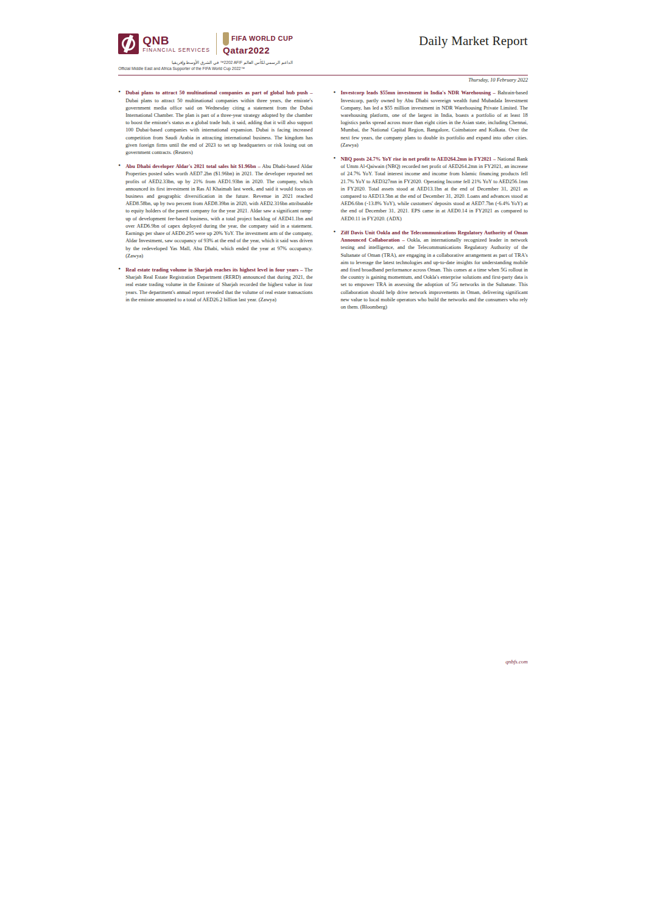QNB
FINANCIAL SERVICES
FIFA WORLD CUP
Qatar2022
الداعم الرسمي لكأس العالم FIFA 2022™ في الشرق الأوسط وإفريقيا
Official Middle East and Africa Supporter of the FIFA World Cup 2022™
Daily Market Report
Thursday, 10 February 2022
Dubai plans to attract 50 multinational companies as part of global hub push – Dubai plans to attract 50 multinational companies within three years, the emirate's government media office said on Wednesday citing a statement from the Dubai International Chamber. The plan is part of a three-year strategy adopted by the chamber to boost the emirate's status as a global trade hub, it said, adding that it will also support 100 Dubai-based companies with international expansion. Dubai is facing increased competition from Saudi Arabia in attracting international business. The kingdom has given foreign firms until the end of 2023 to set up headquarters or risk losing out on government contracts. (Reuters)
Abu Dhabi developer Aldar's 2021 total sales hit $1.96bn – Abu Dhabi-based Aldar Properties posted sales worth AED7.2bn ($1.96bn) in 2021. The developer reported net profits of AED2.33bn, up by 21% from AED1.93bn in 2020. The company, which announced its first investment in Ras Al Khaimah last week, and said it would focus on business and geographic diversification in the future. Revenue in 2021 reached AED8.58bn, up by two percent from AED8.39bn in 2020, with AED2.316bn attributable to equity holders of the parent company for the year 2021. Aldar saw a significant ramp-up of development fee-based business, with a total project backlog of AED41.1bn and over AED6.9bn of capex deployed during the year, the company said in a statement. Earnings per share of AED0.295 were up 20% YoY. The investment arm of the company, Aldar Investment, saw occupancy of 93% at the end of the year, which it said was driven by the redeveloped Yas Mall, Abu Dhabi, which ended the year at 97% occupancy. (Zawya)
Real estate trading volume in Sharjah reaches its highest level in four years – The Sharjah Real Estate Registration Department (RERD) announced that during 2021, the real estate trading volume in the Emirate of Sharjah recorded the highest value in four years. The department's annual report revealed that the volume of real estate transactions in the emirate amounted to a total of AED26.2 billion last year. (Zawya)
Investcorp leads $55mn investment in India's NDR Warehousing – Bahrain-based Investcorp, partly owned by Abu Dhabi sovereign wealth fund Mubadala Investment Company, has led a $55 million investment in NDR Warehousing Private Limited. The warehousing platform, one of the largest in India, boasts a portfolio of at least 18 logistics parks spread across more than eight cities in the Asian state, including Chennai, Mumbai, the National Capital Region, Bangalore, Coimbatore and Kolkata. Over the next few years, the company plans to double its portfolio and expand into other cities. (Zawya)
NBQ posts 24.7% YoY rise in net profit to AED264.2mn in FY2021 – National Bank of Umm Al-Qaiwain (NBQ) recorded net profit of AED264.2mn in FY2021, an increase of 24.7% YoY. Total interest income and income from Islamic financing products fell 21.7% YoY to AED327mn in FY2020. Operating Income fell 21% YoY to AED256.1mn in FY2020. Total assets stood at AED13.1bn at the end of December 31, 2021 as compared to AED13.5bn at the end of December 31, 2020. Loans and advances stood at AED6.6bn (-13.8% YoY), while customers' deposits stood at AED7.7bn (-6.4% YoY) at the end of December 31, 2021. EPS came in at AED0.14 in FY2021 as compared to AED0.11 in FY2020. (ADX)
Ziff Davis Unit Ookla and the Telecommunications Regulatory Authority of Oman Announced Collaboration – Ookla, an internationally recognized leader in network testing and intelligence, and the Telecommunications Regulatory Authority of the Sultanate of Oman (TRA), are engaging in a collaborative arrangement as part of TRA's aim to leverage the latest technologies and up-to-date insights for understanding mobile and fixed broadband performance across Oman. This comes at a time when 5G rollout in the country is gaining momentum, and Ookla's enterprise solutions and first-party data is set to empower TRA in assessing the adoption of 5G networks in the Sultanate. This collaboration should help drive network improvements in Oman, delivering significant new value to local mobile operators who build the networks and the consumers who rely on them. (Bloomberg)
qnbfs.com